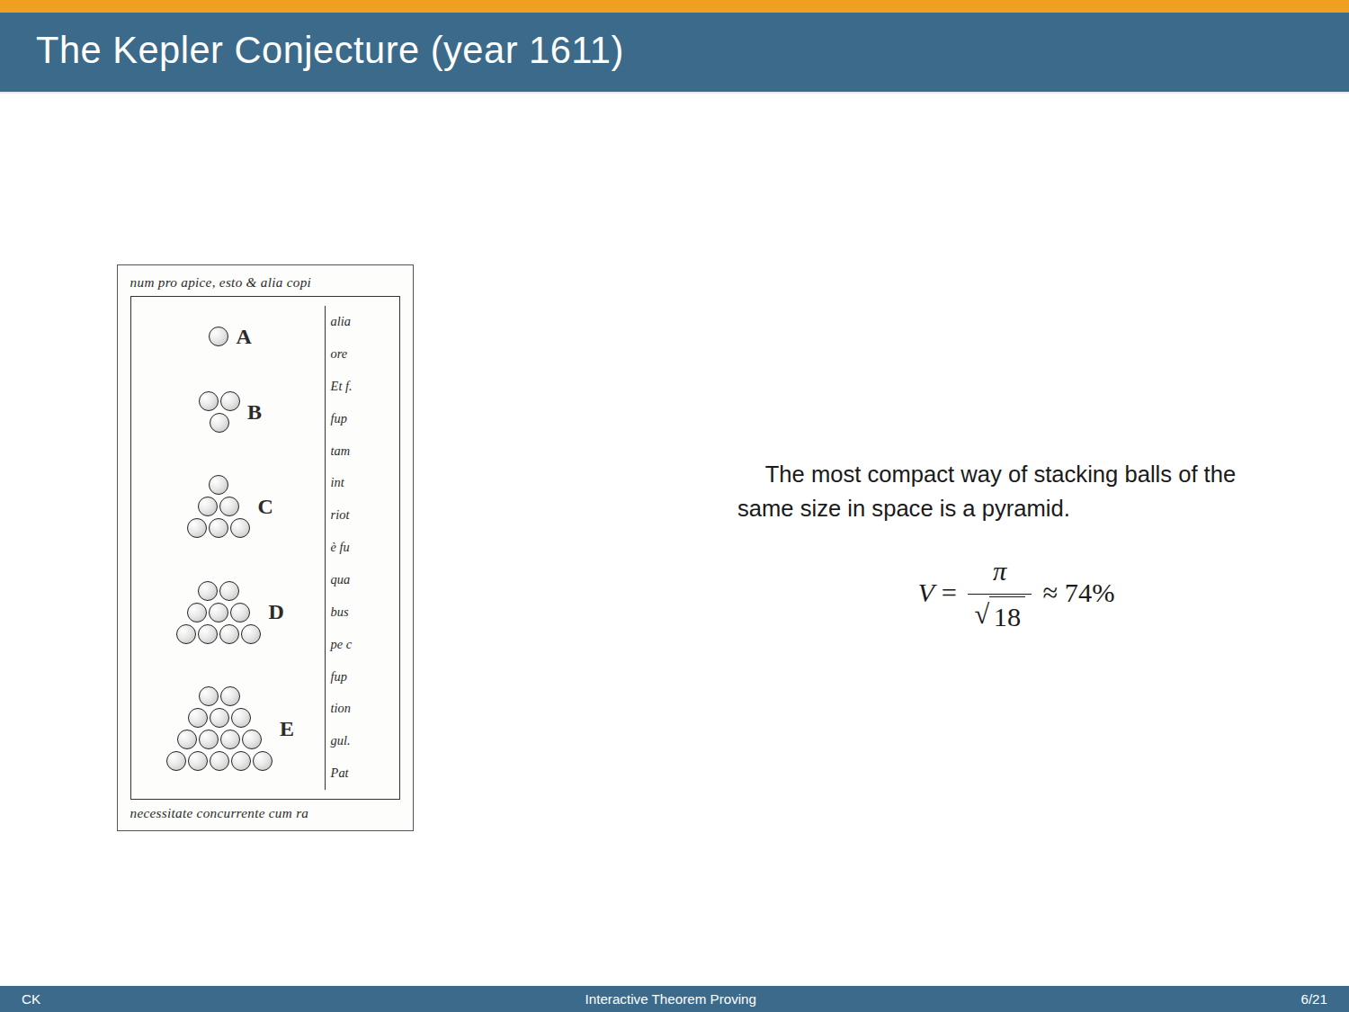The Kepler Conjecture (year 1611)
num pro apice, esto & alia copi
A
B
C
D
E
alia ore Et f. fup tam int riot è fu qua bus pe c fup tion gul. Pat
necessitate concurrente cum ra
The most compact way of stacking balls of the same size in space is a pyramid.
V = π 18 ≈ 74%
CK
Interactive Theorem Proving
6/21